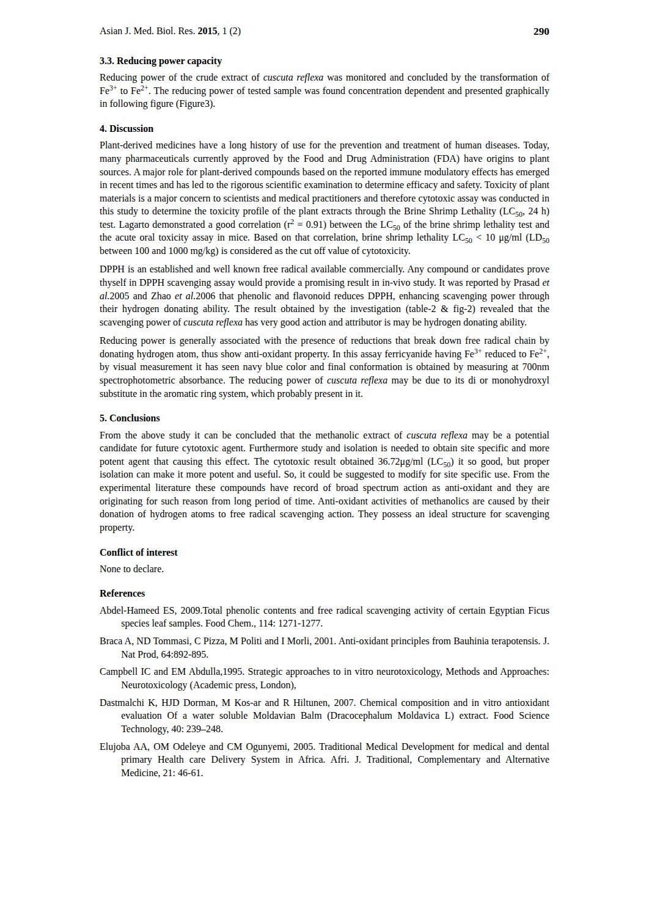Asian J. Med. Biol. Res. 2015, 1 (2)
290
3.3. Reducing power capacity
Reducing power of the crude extract of cuscuta reflexa was monitored and concluded by the transformation of Fe3+ to Fe2+. The reducing power of tested sample was found concentration dependent and presented graphically in following figure (Figure3).
4. Discussion
Plant-derived medicines have a long history of use for the prevention and treatment of human diseases. Today, many pharmaceuticals currently approved by the Food and Drug Administration (FDA) have origins to plant sources. A major role for plant-derived compounds based on the reported immune modulatory effects has emerged in recent times and has led to the rigorous scientific examination to determine efficacy and safety. Toxicity of plant materials is a major concern to scientists and medical practitioners and therefore cytotoxic assay was conducted in this study to determine the toxicity profile of the plant extracts through the Brine Shrimp Lethality (LC50, 24 h) test. Lagarto demonstrated a good correlation (r2 = 0.91) between the LC50 of the brine shrimp lethality test and the acute oral toxicity assay in mice. Based on that correlation, brine shrimp lethality LC50 < 10 μg/ml (LD50 between 100 and 1000 mg/kg) is considered as the cut off value of cytotoxicity.
DPPH is an established and well known free radical available commercially. Any compound or candidates prove thyself in DPPH scavenging assay would provide a promising result in in-vivo study. It was reported by Prasad et al. 2005 and Zhao et al. 2006 that phenolic and flavonoid reduces DPPH, enhancing scavenging power through their hydrogen donating ability. The result obtained by the investigation (table-2 & fig-2) revealed that the scavenging power of cuscuta reflexa has very good action and attributor is may be hydrogen donating ability.
Reducing power is generally associated with the presence of reductions that break down free radical chain by donating hydrogen atom, thus show anti-oxidant property. In this assay ferricyanide having Fe3+ reduced to Fe2+, by visual measurement it has seen navy blue color and final conformation is obtained by measuring at 700nm spectrophotometric absorbance. The reducing power of cuscuta reflexa may be due to its di or monohydroxyl substitute in the aromatic ring system, which probably present in it.
5. Conclusions
From the above study it can be concluded that the methanolic extract of cuscuta reflexa may be a potential candidate for future cytotoxic agent. Furthermore study and isolation is needed to obtain site specific and more potent agent that causing this effect. The cytotoxic result obtained 36.72μg/ml (LC50) it so good, but proper isolation can make it more potent and useful. So, it could be suggested to modify for site specific use. From the experimental literature these compounds have record of broad spectrum action as anti-oxidant and they are originating for such reason from long period of time. Anti-oxidant activities of methanolics are caused by their donation of hydrogen atoms to free radical scavenging action. They possess an ideal structure for scavenging property.
Conflict of interest
None to declare.
References
Abdel-Hameed ES, 2009.Total phenolic contents and free radical scavenging activity of certain Egyptian Ficus species leaf samples. Food Chem., 114: 1271-1277.
Braca A, ND Tommasi, C Pizza, M Politi and I Morli, 2001. Anti-oxidant principles from Bauhinia terapotensis. J. Nat Prod, 64:892-895.
Campbell IC and EM Abdulla,1995. Strategic approaches to in vitro neurotoxicology, Methods and Approaches: Neurotoxicology (Academic press, London),
Dastmalchi K, HJD Dorman, M Kos-ar and R Hiltunen, 2007. Chemical composition and in vitro antioxidant evaluation Of a water soluble Moldavian Balm (Dracocephalum Moldavica L) extract. Food Science Technology, 40: 239–248.
Elujoba AA, OM Odeleye and CM Ogunyemi, 2005. Traditional Medical Development for medical and dental primary Health care Delivery System in Africa. Afri. J. Traditional, Complementary and Alternative Medicine, 21: 46-61.